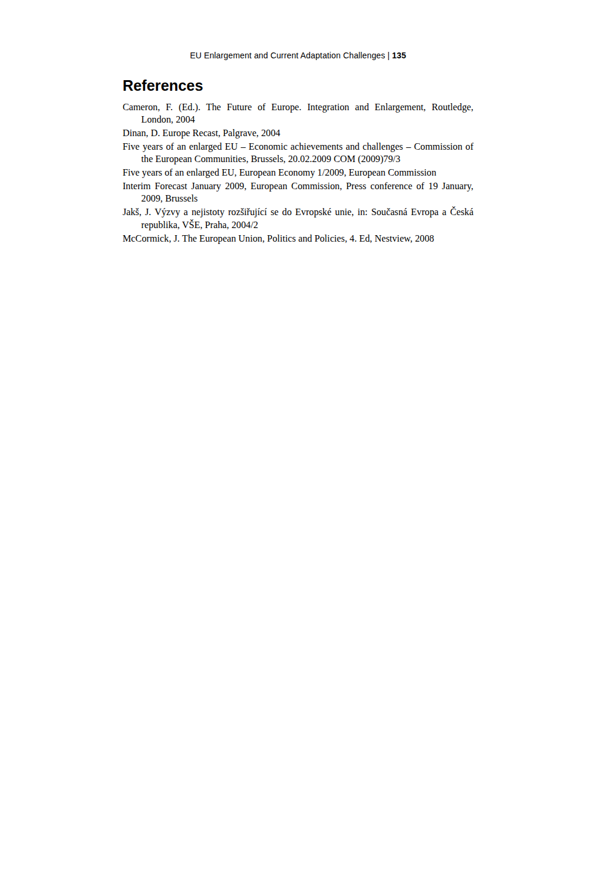EU Enlargement and Current Adaptation Challenges|135
References
Cameron, F. (Ed.). The Future of Europe. Integration and Enlargement, Routledge, London, 2004
Dinan, D. Europe Recast, Palgrave, 2004
Five years of an enlarged EU – Economic achievements and challenges – Commission of the European Communities, Brussels, 20.02.2009 COM (2009)79/3
Five years of an enlarged EU, European Economy 1/2009, European Commission
Interim Forecast January 2009, European Commission, Press conference of 19 January, 2009, Brussels
Jakš, J. Výzvy a nejistoty rozšiřující se do Evropské unie, in: Současná Evropa a Česká republika, VŠE, Praha, 2004/2
McCormick, J. The European Union, Politics and Policies, 4. Ed, Nestview, 2008